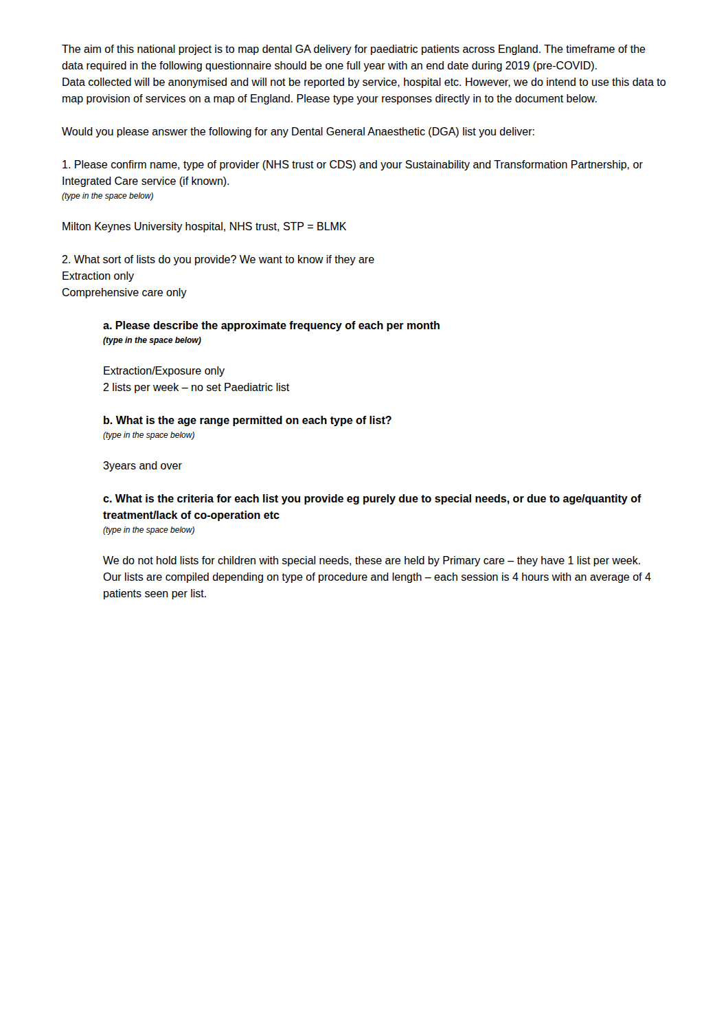The aim of this national project is to map dental GA delivery for paediatric patients across England. The timeframe of the data required in the following questionnaire should be one full year with an end date during 2019 (pre-COVID).
Data collected will be anonymised and will not be reported by service, hospital etc. However, we do intend to use this data to map provision of services on a map of England. Please type your responses directly in to the document below.
Would you please answer the following for any Dental General Anaesthetic (DGA) list you deliver:
1. Please confirm name, type of provider (NHS trust or CDS) and your Sustainability and Transformation Partnership, or Integrated Care service (if known).
(type in the space below)
Milton Keynes University hospital, NHS trust, STP = BLMK
2. What sort of lists do you provide? We want to know if they are
Extraction only
Comprehensive care only
a. Please describe the approximate frequency of each per month
(type in the space below)
Extraction/Exposure only
2 lists per week – no set Paediatric list
b. What is the age range permitted on each type of list?
(type in the space below)
3years and over
c. What is the criteria for each list you provide eg purely due to special needs, or due to age/quantity of treatment/lack of co-operation etc
(type in the space below)
We do not hold lists for children with special needs, these are held by Primary care – they have 1 list per week.
Our lists are compiled depending on type of procedure and length – each session is 4 hours with an average of 4 patients seen per list.